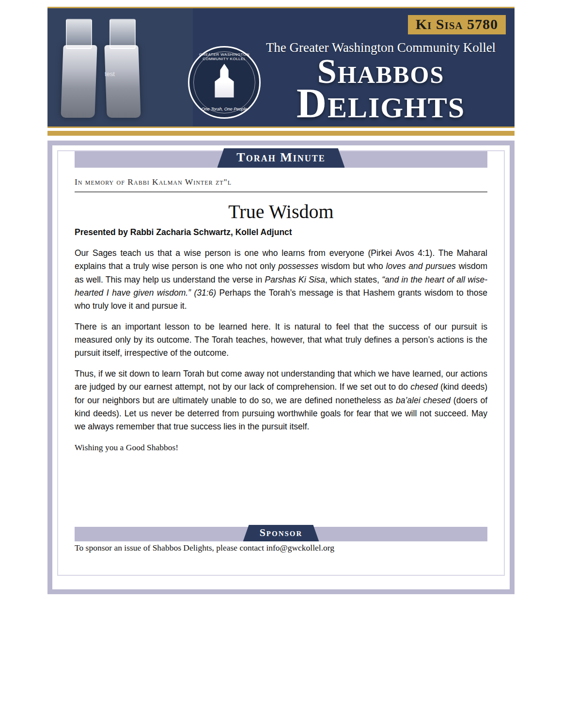test
Greater Washington Community Kollel
One Torah, One People
Ki Sisa 5780
The Greater Washington Community Kollel
Shabbos Delights
Torah Minute
In memory of Rabbi Kalman Winter zt"l
True Wisdom
Presented by Rabbi Zacharia Schwartz, Kollel Adjunct
Our Sages teach us that a wise person is one who learns from everyone (Pirkei Avos 4:1). The Maharal explains that a truly wise person is one who not only possesses wisdom but who loves and pursues wisdom as well. This may help us understand the verse in Parshas Ki Sisa, which states, “and in the heart of all wise-hearted I have given wisdom.” (31:6) Perhaps the Torah’s message is that Hashem grants wisdom to those who truly love it and pursue it.
There is an important lesson to be learned here. It is natural to feel that the success of our pursuit is measured only by its outcome. The Torah teaches, however, that what truly defines a person’s actions is the pursuit itself, irrespective of the outcome.
Thus, if we sit down to learn Torah but come away not understanding that which we have learned, our actions are judged by our earnest attempt, not by our lack of comprehension. If we set out to do chesed (kind deeds) for our neighbors but are ultimately unable to do so, we are defined nonetheless as ba’alei chesed (doers of kind deeds). Let us never be deterred from pursuing worthwhile goals for fear that we will not succeed. May we always remember that true success lies in the pursuit itself.
Wishing you a Good Shabbos!
Sponsor
To sponsor an issue of Shabbos Delights, please contact info@gwckollel.org